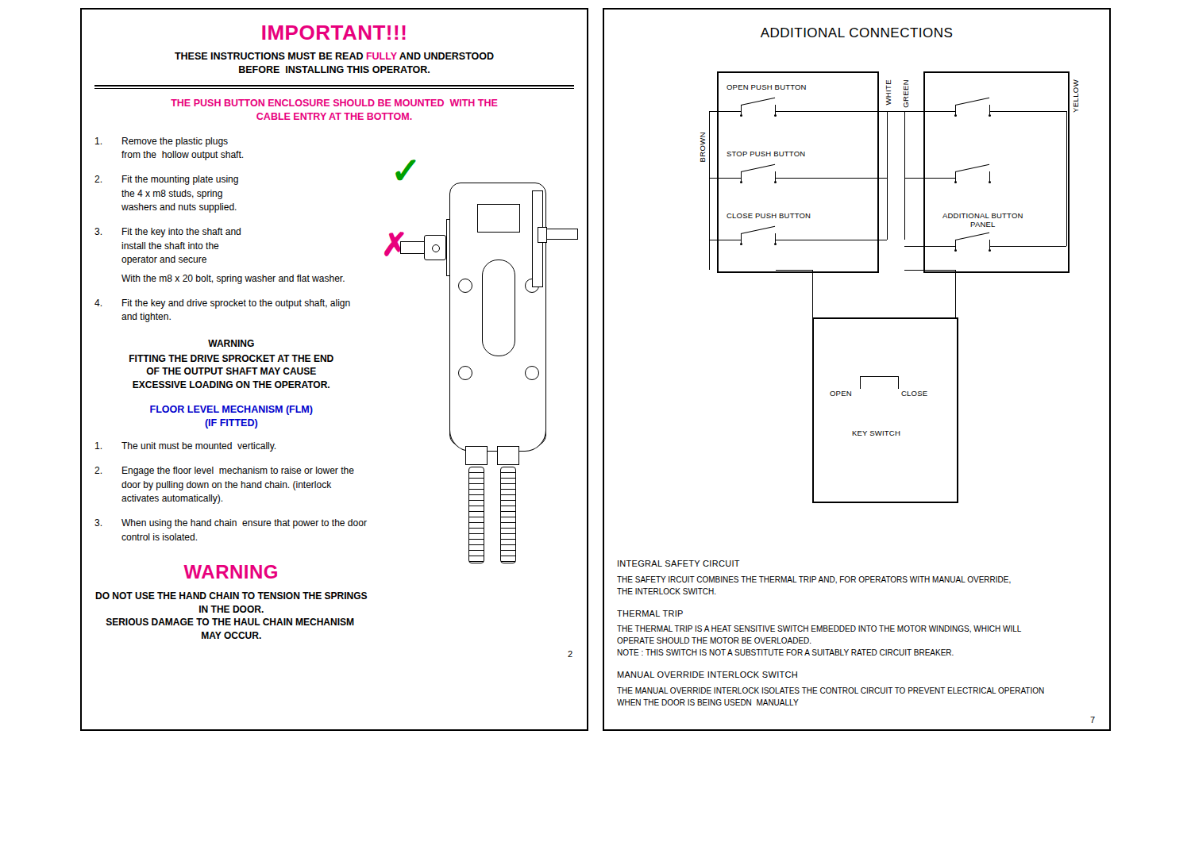IMPORTANT!!!
THESE INSTRUCTIONS MUST BE READ FULLY AND UNDERSTOOD
BEFORE INSTALLING THIS OPERATOR.
THE PUSH BUTTON ENCLOSURE SHOULD BE MOUNTED WITH THE
CABLE ENTRY AT THE BOTTOM.
Remove the plastic plugs
from the hollow output shaft.
Fit the mounting plate using
the 4 x m8 studs, spring
washers and nuts supplied.
Fit the key into the shaft and
install the shaft into the
operator and secure
With the m8 x 20 bolt, spring washer and flat washer.
Fit the key and drive sprocket to the output shaft, align and tighten.
WARNING FITTING THE DRIVE SPROCKET AT THE END
OF THE OUTPUT SHAFT MAY CAUSE
EXCESSIVE LOADING ON THE OPERATOR.
FLOOR LEVEL MECHANISM (FLM)
(IF FITTED)
The unit must be mounted vertically.
Engage the floor level mechanism to raise or lower the door by pulling down on the hand chain. (interlock activates automatically).
When using the hand chain ensure that power to the door control is isolated.
WARNING
DO NOT USE THE HAND CHAIN TO TENSION THE SPRINGS IN THE DOOR.
SERIOUS DAMAGE TO THE HAUL CHAIN MECHANISM MAY OCCUR.
✓ ✗
2
ADDITIONAL CONNECTIONS
OPEN PUSH BUTTON
STOP PUSH BUTTON
CLOSE PUSH BUTTON
ADDITIONAL BUTTON
PANEL
BROWN WHITE GREEN YELLOW
OPEN CLOSE
KEY SWITCH
INTEGRAL SAFETY CIRCUIT
THE SAFETY IRCUIT COMBINES THE THERMAL TRIP AND, FOR OPERATORS WITH MANUAL OVERRIDE,
THE INTERLOCK SWITCH.
THERMAL TRIP
THE THERMAL TRIP IS A HEAT SENSITIVE SWITCH EMBEDDED INTO THE MOTOR WINDINGS, WHICH WILL
OPERATE SHOULD THE MOTOR BE OVERLOADED.
NOTE : THIS SWITCH IS NOT A SUBSTITUTE FOR A SUITABLY RATED CIRCUIT BREAKER.
MANUAL OVERRIDE INTERLOCK SWITCH
THE MANUAL OVERRIDE INTERLOCK ISOLATES THE CONTROL CIRCUIT TO PREVENT ELECTRICAL OPERATION
WHEN THE DOOR IS BEING USEDN MANUALLY
7